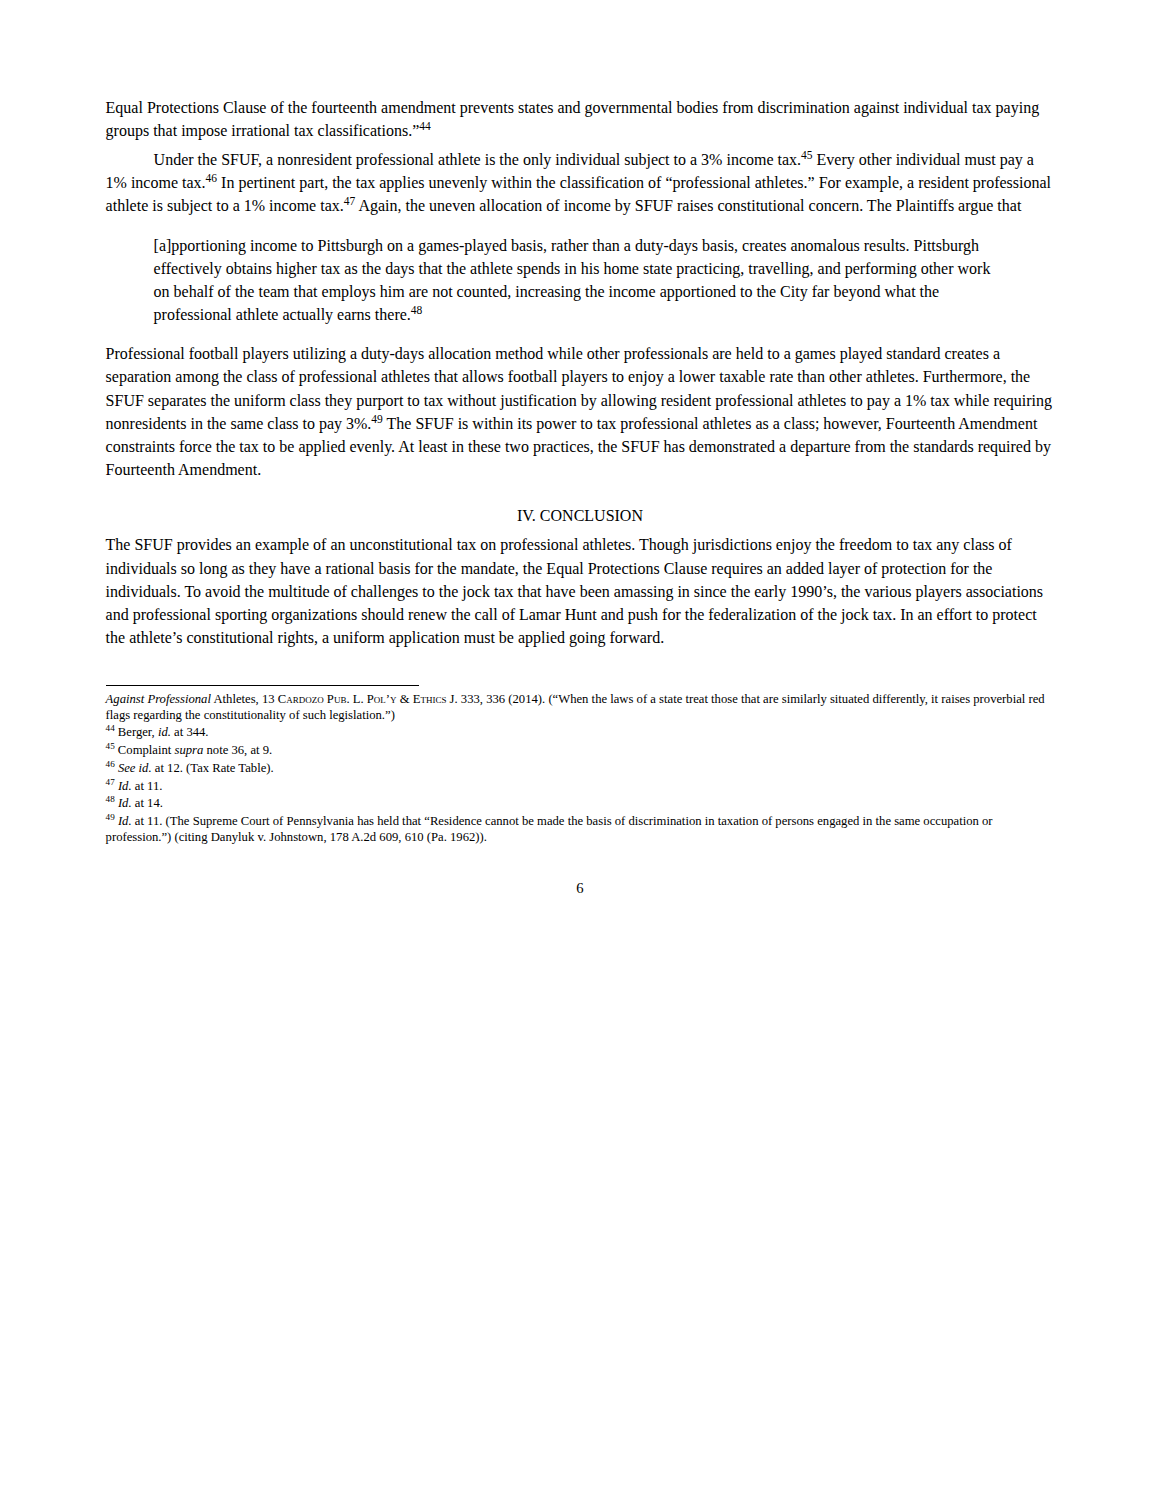Equal Protections Clause of the fourteenth amendment prevents states and governmental bodies from discrimination against individual tax paying groups that impose irrational tax classifications.”44
Under the SFUF, a nonresident professional athlete is the only individual subject to a 3% income tax.45 Every other individual must pay a 1% income tax.46 In pertinent part, the tax applies unevenly within the classification of “professional athletes.” For example, a resident professional athlete is subject to a 1% income tax.47 Again, the uneven allocation of income by SFUF raises constitutional concern. The Plaintiffs argue that
[a]pportioning income to Pittsburgh on a games-played basis, rather than a duty-days basis, creates anomalous results. Pittsburgh effectively obtains higher tax as the days that the athlete spends in his home state practicing, travelling, and performing other work on behalf of the team that employs him are not counted, increasing the income apportioned to the City far beyond what the professional athlete actually earns there.48
Professional football players utilizing a duty-days allocation method while other professionals are held to a games played standard creates a separation among the class of professional athletes that allows football players to enjoy a lower taxable rate than other athletes. Furthermore, the SFUF separates the uniform class they purport to tax without justification by allowing resident professional athletes to pay a 1% tax while requiring nonresidents in the same class to pay 3%.49 The SFUF is within its power to tax professional athletes as a class; however, Fourteenth Amendment constraints force the tax to be applied evenly. At least in these two practices, the SFUF has demonstrated a departure from the standards required by Fourteenth Amendment.
IV. CONCLUSION
The SFUF provides an example of an unconstitutional tax on professional athletes. Though jurisdictions enjoy the freedom to tax any class of individuals so long as they have a rational basis for the mandate, the Equal Protections Clause requires an added layer of protection for the individuals. To avoid the multitude of challenges to the jock tax that have been amassing in since the early 1990’s, the various players associations and professional sporting organizations should renew the call of Lamar Hunt and push for the federalization of the jock tax. In an effort to protect the athlete’s constitutional rights, a uniform application must be applied going forward.
Against Professional Athletes, 13 Cardozo Pub. L. Pol’y & Ethics J. 333, 336 (2014). (“When the laws of a state treat those that are similarly situated differently, it raises proverbial red flags regarding the constitutionality of such legislation.”)
44 Berger, id. at 344.
45 Complaint supra note 36, at 9.
46 See id. at 12. (Tax Rate Table).
47 Id. at 11.
48 Id. at 14.
49 Id. at 11. (The Supreme Court of Pennsylvania has held that “Residence cannot be made the basis of discrimination in taxation of persons engaged in the same occupation or profession.”) (citing Danyluk v. Johnstown, 178 A.2d 609, 610 (Pa. 1962)).
6